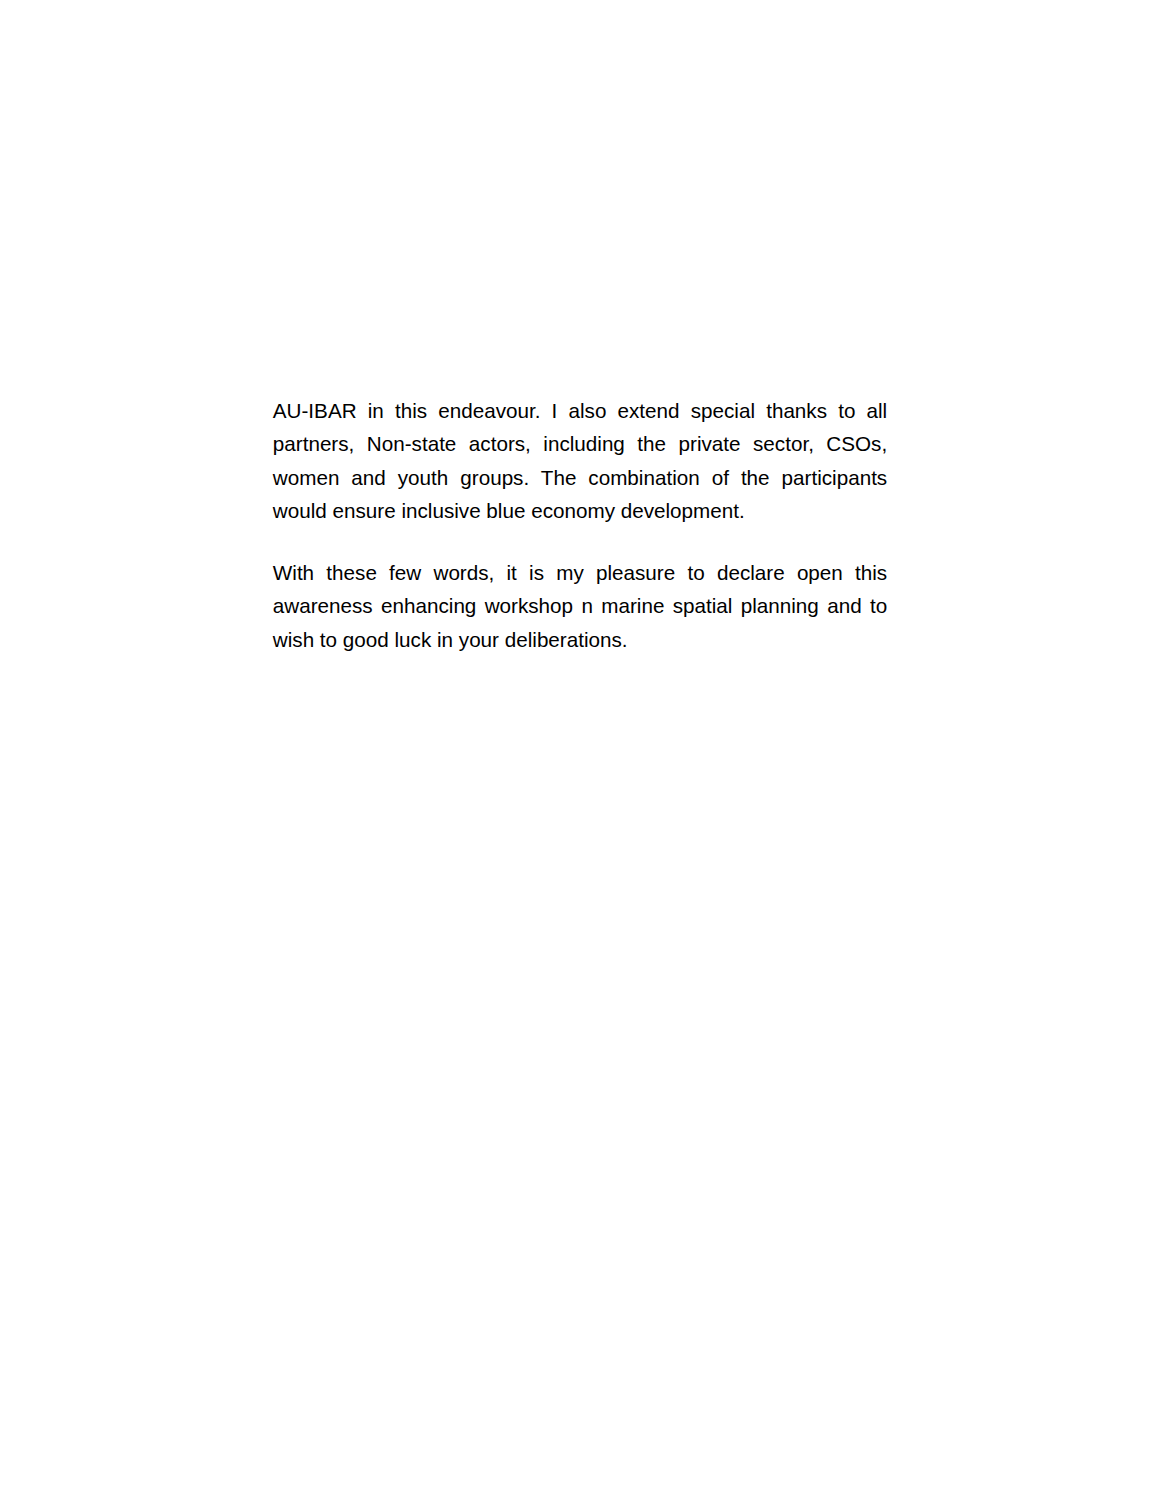AFRICAN UNION
INTERAFRICAN BUREAU
FOR ANIMAL RESOURCES
AU-IBAR in this endeavour. I also extend special thanks to all partners, Non-state actors, including the private sector, CSOs, women and youth groups. The combination of the participants would ensure inclusive blue economy development.
With these few words, it is my pleasure to declare open this awareness enhancing workshop n marine spatial planning and to wish to good luck in your deliberations.